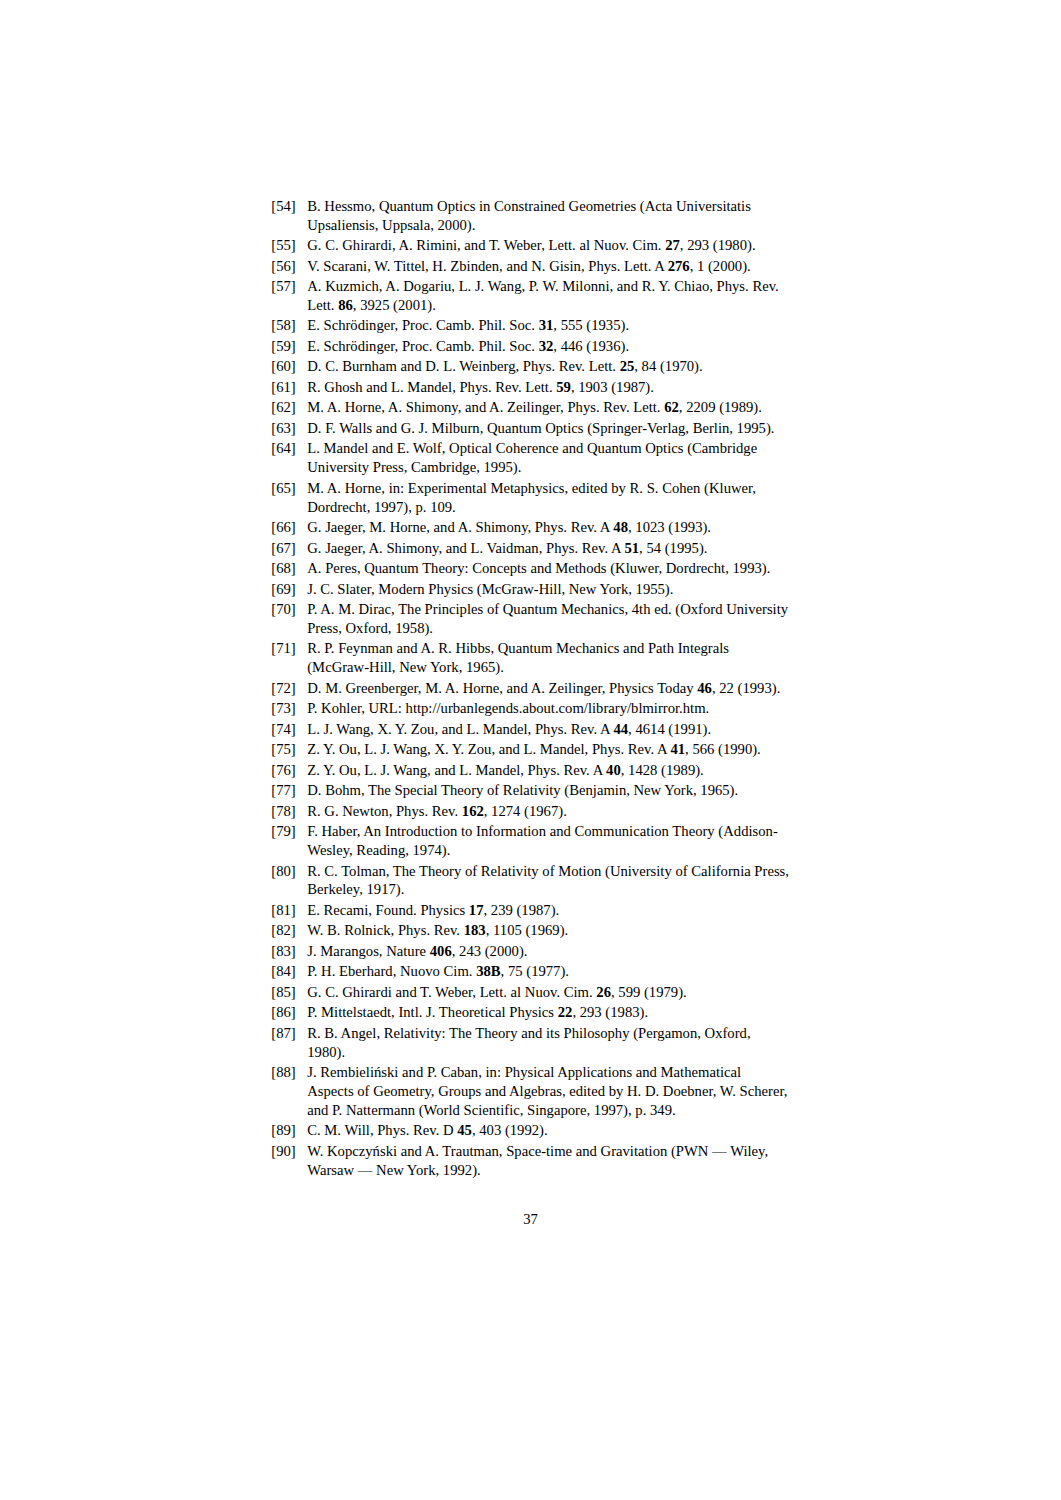[54] B. Hessmo, Quantum Optics in Constrained Geometries (Acta Universitatis Upsaliensis, Uppsala, 2000).
[55] G. C. Ghirardi, A. Rimini, and T. Weber, Lett. al Nuov. Cim. 27, 293 (1980).
[56] V. Scarani, W. Tittel, H. Zbinden, and N. Gisin, Phys. Lett. A 276, 1 (2000).
[57] A. Kuzmich, A. Dogariu, L. J. Wang, P. W. Milonni, and R. Y. Chiao, Phys. Rev. Lett. 86, 3925 (2001).
[58] E. Schrödinger, Proc. Camb. Phil. Soc. 31, 555 (1935).
[59] E. Schrödinger, Proc. Camb. Phil. Soc. 32, 446 (1936).
[60] D. C. Burnham and D. L. Weinberg, Phys. Rev. Lett. 25, 84 (1970).
[61] R. Ghosh and L. Mandel, Phys. Rev. Lett. 59, 1903 (1987).
[62] M. A. Horne, A. Shimony, and A. Zeilinger, Phys. Rev. Lett. 62, 2209 (1989).
[63] D. F. Walls and G. J. Milburn, Quantum Optics (Springer-Verlag, Berlin, 1995).
[64] L. Mandel and E. Wolf, Optical Coherence and Quantum Optics (Cambridge University Press, Cambridge, 1995).
[65] M. A. Horne, in: Experimental Metaphysics, edited by R. S. Cohen (Kluwer, Dordrecht, 1997), p. 109.
[66] G. Jaeger, M. Horne, and A. Shimony, Phys. Rev. A 48, 1023 (1993).
[67] G. Jaeger, A. Shimony, and L. Vaidman, Phys. Rev. A 51, 54 (1995).
[68] A. Peres, Quantum Theory: Concepts and Methods (Kluwer, Dordrecht, 1993).
[69] J. C. Slater, Modern Physics (McGraw-Hill, New York, 1955).
[70] P. A. M. Dirac, The Principles of Quantum Mechanics, 4th ed. (Oxford University Press, Oxford, 1958).
[71] R. P. Feynman and A. R. Hibbs, Quantum Mechanics and Path Integrals (McGraw-Hill, New York, 1965).
[72] D. M. Greenberger, M. A. Horne, and A. Zeilinger, Physics Today 46, 22 (1993).
[73] P. Kohler, URL: http://urbanlegends.about.com/library/blmirror.htm.
[74] L. J. Wang, X. Y. Zou, and L. Mandel, Phys. Rev. A 44, 4614 (1991).
[75] Z. Y. Ou, L. J. Wang, X. Y. Zou, and L. Mandel, Phys. Rev. A 41, 566 (1990).
[76] Z. Y. Ou, L. J. Wang, and L. Mandel, Phys. Rev. A 40, 1428 (1989).
[77] D. Bohm, The Special Theory of Relativity (Benjamin, New York, 1965).
[78] R. G. Newton, Phys. Rev. 162, 1274 (1967).
[79] F. Haber, An Introduction to Information and Communication Theory (Addison-Wesley, Reading, 1974).
[80] R. C. Tolman, The Theory of Relativity of Motion (University of California Press, Berkeley, 1917).
[81] E. Recami, Found. Physics 17, 239 (1987).
[82] W. B. Rolnick, Phys. Rev. 183, 1105 (1969).
[83] J. Marangos, Nature 406, 243 (2000).
[84] P. H. Eberhard, Nuovo Cim. 38B, 75 (1977).
[85] G. C. Ghirardi and T. Weber, Lett. al Nuov. Cim. 26, 599 (1979).
[86] P. Mittelstaedt, Intl. J. Theoretical Physics 22, 293 (1983).
[87] R. B. Angel, Relativity: The Theory and its Philosophy (Pergamon, Oxford, 1980).
[88] J. Rembieliński and P. Caban, in: Physical Applications and Mathematical Aspects of Geometry, Groups and Algebras, edited by H. D. Doebner, W. Scherer, and P. Nattermann (World Scientific, Singapore, 1997), p. 349.
[89] C. M. Will, Phys. Rev. D 45, 403 (1992).
[90] W. Kopczyński and A. Trautman, Space-time and Gravitation (PWN — Wiley, Warsaw — New York, 1992).
37